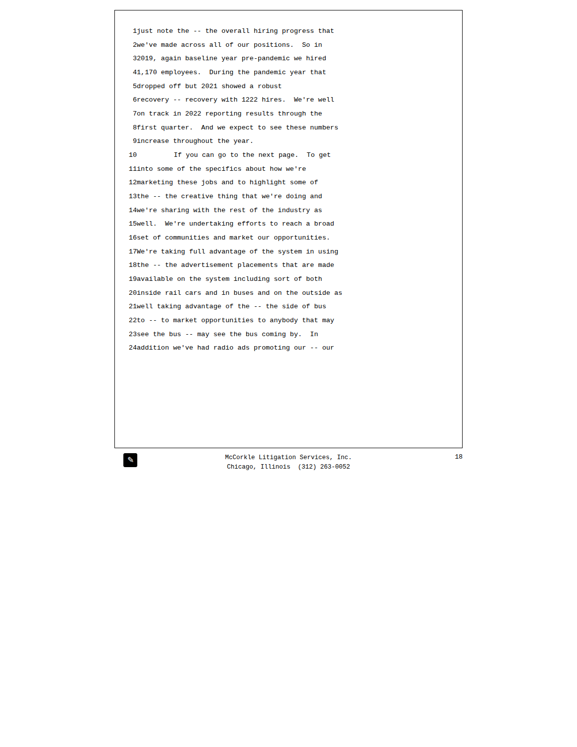| 1 | just note the -- the overall hiring progress that |
| 2 | we've made across all of our positions. So in |
| 3 | 2019, again baseline year pre-pandemic we hired |
| 4 | 1,170 employees. During the pandemic year that |
| 5 | dropped off but 2021 showed a robust |
| 6 | recovery -- recovery with 1222 hires. We're well |
| 7 | on track in 2022 reporting results through the |
| 8 | first quarter. And we expect to see these numbers |
| 9 | increase throughout the year. |
| 10 | If you can go to the next page. To get |
| 11 | into some of the specifics about how we're |
| 12 | marketing these jobs and to highlight some of |
| 13 | the -- the creative thing that we're doing and |
| 14 | we're sharing with the rest of the industry as |
| 15 | well. We're undertaking efforts to reach a broad |
| 16 | set of communities and market our opportunities. |
| 17 | We're taking full advantage of the system in using |
| 18 | the -- the advertisement placements that are made |
| 19 | available on the system including sort of both |
| 20 | inside rail cars and in buses and on the outside as |
| 21 | well taking advantage of the -- the side of bus |
| 22 | to -- to market opportunities to anybody that may |
| 23 | see the bus -- may see the bus coming by. In |
| 24 | addition we've had radio ads promoting our -- our |
✎
McCorkle Litigation Services, Inc.
Chicago, Illinois (312) 263-0052
18